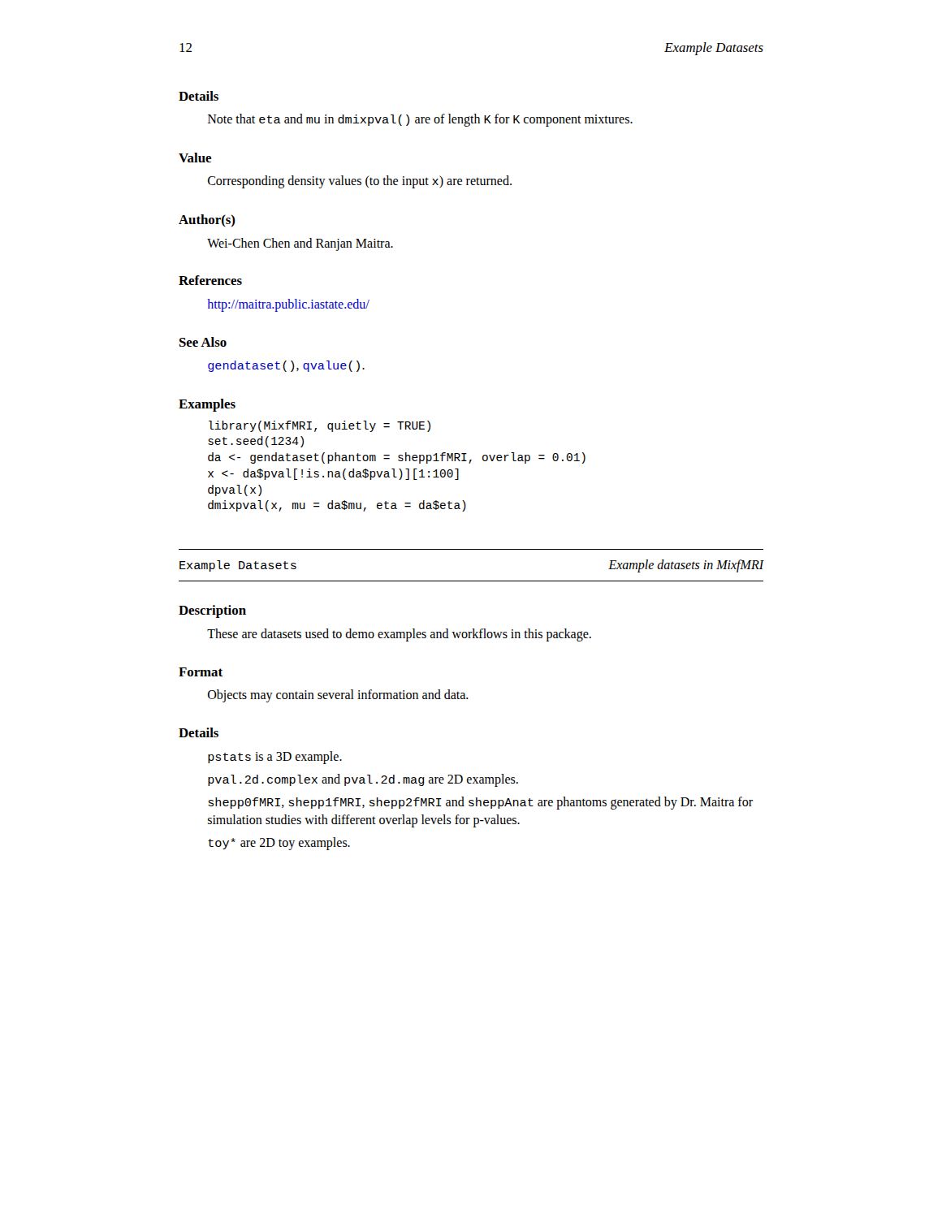12 Example Datasets
Details
Note that eta and mu in dmixpval() are of length K for K component mixtures.
Value
Corresponding density values (to the input x) are returned.
Author(s)
Wei-Chen Chen and Ranjan Maitra.
References
http://maitra.public.iastate.edu/
See Also
gendataset(), qvalue().
Examples
library(MixfMRI, quietly = TRUE)
set.seed(1234)
da <- gendataset(phantom = shepp1fMRI, overlap = 0.01)
x <- da$pval[!is.na(da$pval)][1:100]
dpval(x)
dmixpval(x, mu = da$mu, eta = da$eta)
Example Datasets Example datasets in MixfMRI
Description
These are datasets used to demo examples and workflows in this package.
Format
Objects may contain several information and data.
Details
pstats is a 3D example.
pval.2d.complex and pval.2d.mag are 2D examples.
shepp0fMRI, shepp1fMRI, shepp2fMRI and sheppAnat are phantoms generated by Dr. Maitra for simulation studies with different overlap levels for p-values.
toy* are 2D toy examples.